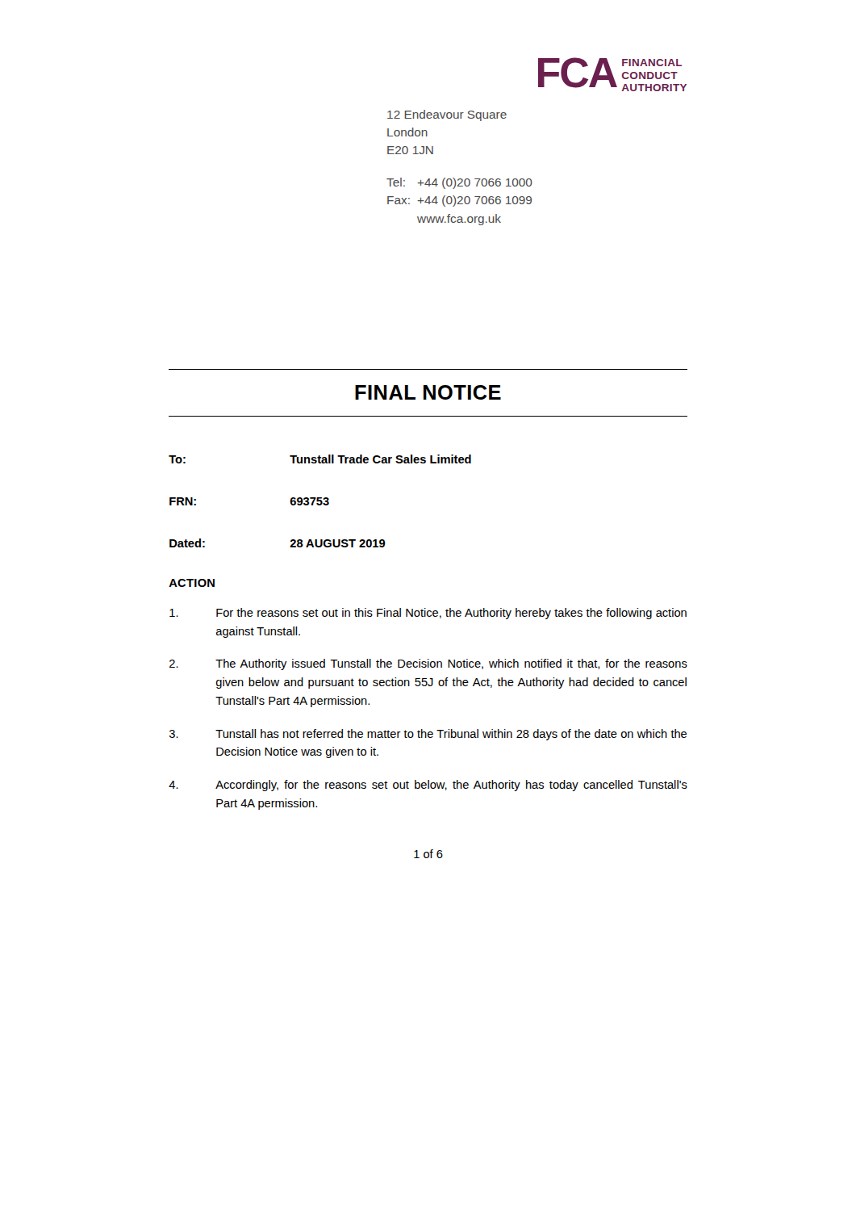FCA FINANCIAL
CONDUCT
AUTHORITY
12 Endeavour Square
London
E20 1JN
Tel:+44 (0)20 7066 1000
Fax:+44 (0)20 7066 1099
www.fca.org.uk
FINAL NOTICE
To: Tunstall Trade Car Sales Limited
FRN: 693753
Dated: 28 AUGUST 2019
ACTION
For the reasons set out in this Final Notice, the Authority hereby takes the following action against Tunstall.
The Authority issued Tunstall the Decision Notice, which notified it that, for the reasons given below and pursuant to section 55J of the Act, the Authority had decided to cancel Tunstall's Part 4A permission.
Tunstall has not referred the matter to the Tribunal within 28 days of the date on which the Decision Notice was given to it.
Accordingly, for the reasons set out below, the Authority has today cancelled Tunstall's Part 4A permission.
1 of 6